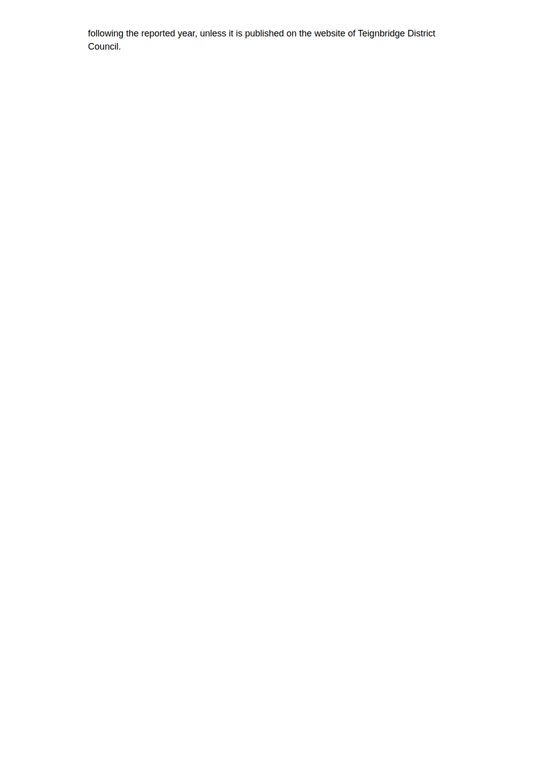following the reported year, unless it is published on the website of Teignbridge District Council.